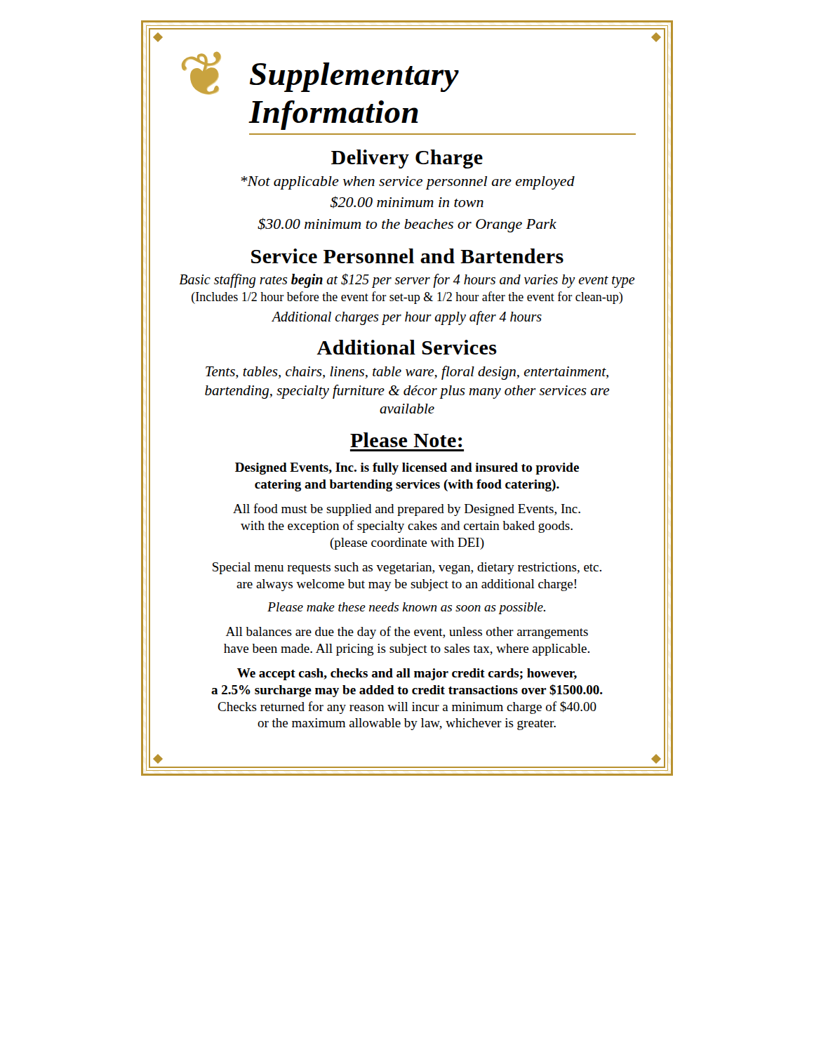❦
Supplementary Information
Delivery Charge
*Not applicable when service personnel are employed
$20.00 minimum in town
$30.00 minimum to the beaches or Orange Park
Service Personnel and Bartenders
Basic staffing rates begin at $125 per server for 4 hours and varies by event type
(Includes 1/2 hour before the event for set-up & 1/2 hour after the event for clean-up)
Additional charges per hour apply after 4 hours
Additional Services
Tents, tables, chairs, linens, table ware, floral design, entertainment,
bartending, specialty furniture & décor plus many other services are available
Please Note:
Designed Events, Inc. is fully licensed and insured to provide
catering and bartending services (with food catering).
All food must be supplied and prepared by Designed Events, Inc.
with the exception of specialty cakes and certain baked goods.
(please coordinate with DEI)
Special menu requests such as vegetarian, vegan, dietary restrictions, etc.
are always welcome but may be subject to an additional charge!
Please make these needs known as soon as possible.
All balances are due the day of the event, unless other arrangements
have been made. All pricing is subject to sales tax, where applicable.
We accept cash, checks and all major credit cards; however,
a 2.5% surcharge may be added to credit transactions over $1500.00.
Checks returned for any reason will incur a minimum charge of $40.00
or the maximum allowable by law, whichever is greater.